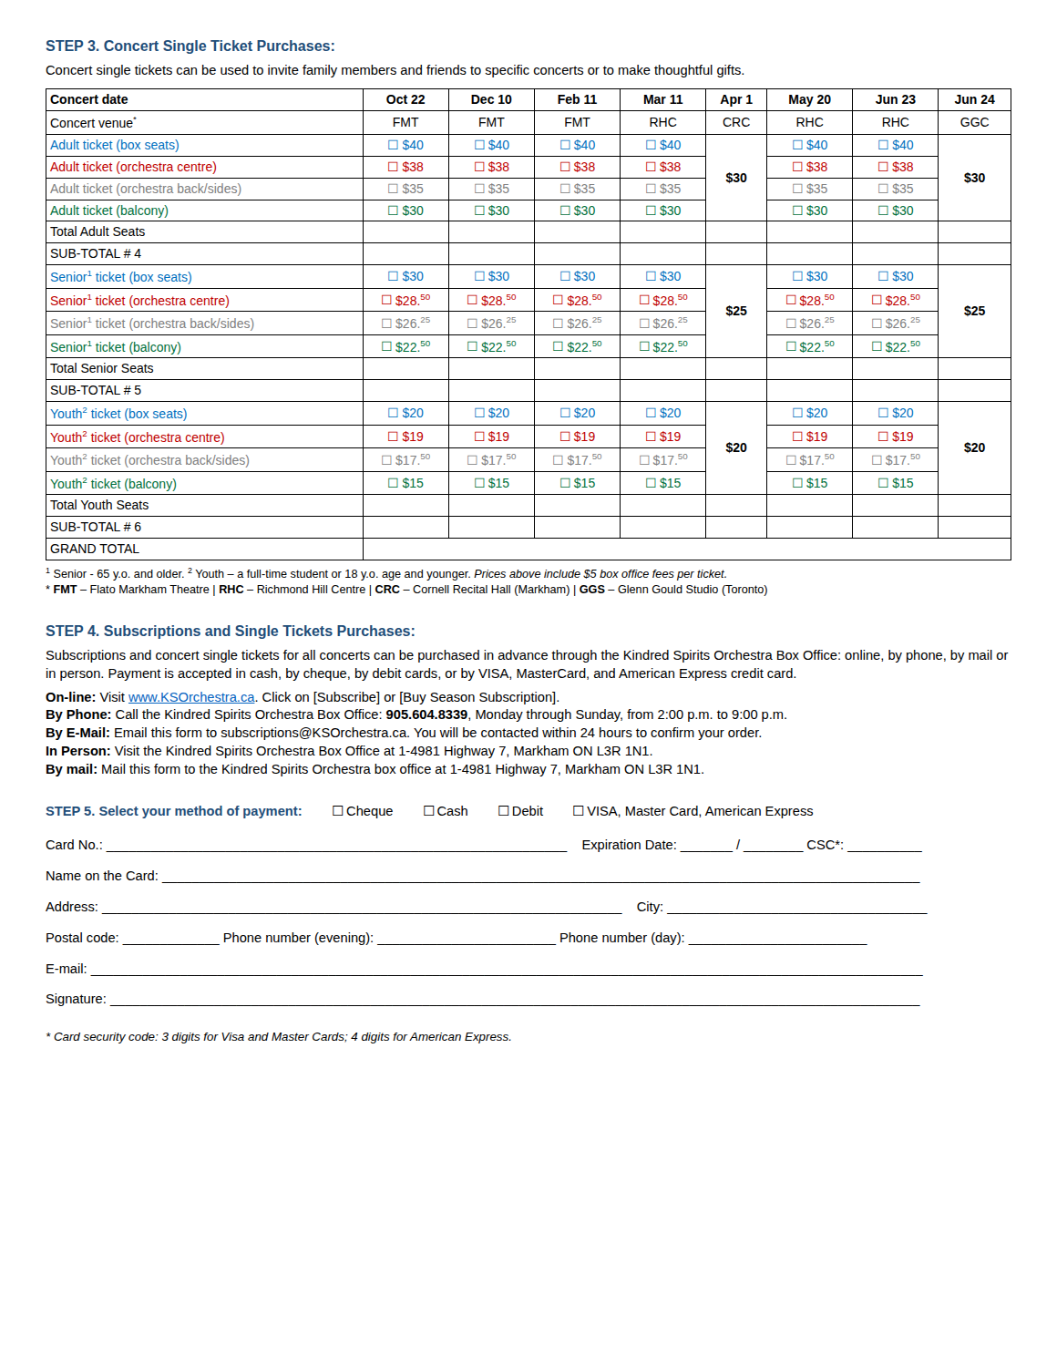STEP 3. Concert Single Ticket Purchases:
Concert single tickets can be used to invite family members and friends to specific concerts or to make thoughtful gifts.
| Concert date | Oct 22 | Dec 10 | Feb 11 | Mar 11 | Apr 1 | May 20 | Jun 23 | Jun 24 |
| --- | --- | --- | --- | --- | --- | --- | --- | --- |
| Concert venue * | FMT | FMT | FMT | RHC | CRC | RHC | RHC | GGC |
| Adult ticket (box seats) | $40 | $40 | $40 | $40 | $30 | $40 | $40 | $30 |
| Adult ticket (orchestra centre) | $38 | $38 | $38 | $38 | $38 | $38 |
| Adult ticket (orchestra back/sides) | $35 | $35 | $35 | $35 | $35 | $35 |
| Adult ticket (balcony) | $30 | $30 | $30 | $30 | $30 | $30 |
| Total Adult Seats | | | | | | | | |
| SUB-TOTAL # 4 | | | | | | | | |
| Senior 1 ticket (box seats) | $30 | $30 | $30 | $30 | $25 | $30 | $30 | $25 |
| Senior 1 ticket (orchestra centre) | $28. 50 | $28. 50 | $28. 50 | $28. 50 | $28. 50 | $28. 50 |
| Senior 1 ticket (orchestra back/sides) | $26. 25 | $26. 25 | $26. 25 | $26. 25 | $26. 25 | $26. 25 |
| Senior 1 ticket (balcony) | $22. 50 | $22. 50 | $22. 50 | $22. 50 | $22. 50 | $22. 50 |
| Total Senior Seats | | | | | | | | |
| SUB-TOTAL # 5 | | | | | | | | |
| Youth 2 ticket (box seats) | $20 | $20 | $20 | $20 | $20 | $20 | $20 | $20 |
| Youth 2 ticket (orchestra centre) | $19 | $19 | $19 | $19 | $19 | $19 |
| Youth 2 ticket (orchestra back/sides) | $17. 50 | $17. 50 | $17. 50 | $17. 50 | $17. 50 | $17. 50 |
| Youth 2 ticket (balcony) | $15 | $15 | $15 | $15 | $15 | $15 |
| Total Youth Seats | | | | | | | | |
| SUB-TOTAL # 6 | | | | | | | | |
| GRAND TOTAL | |
1 Senior - 65 y.o. and older. 2 Youth – a full-time student or 18 y.o. age and younger. Prices above include $5 box office fees per ticket.
* FMT – Flato Markham Theatre | RHC – Richmond Hill Centre | CRC – Cornell Recital Hall (Markham) | GGS – Glenn Gould Studio (Toronto)
STEP 4. Subscriptions and Single Tickets Purchases:
Subscriptions and concert single tickets for all concerts can be purchased in advance through the Kindred Spirits Orchestra Box Office: online, by phone, by mail or in person. Payment is accepted in cash, by cheque, by debit cards, or by VISA, MasterCard, and American Express credit card.
On-line: Visit www.KSOrchestra.ca. Click on [Subscribe] or [Buy Season Subscription].
By Phone: Call the Kindred Spirits Orchestra Box Office: 905.604.8339, Monday through Sunday, from 2:00 p.m. to 9:00 p.m.
By E-Mail: Email this form to subscriptions@KSOrchestra.ca. You will be contacted within 24 hours to confirm your order.
In Person: Visit the Kindred Spirits Orchestra Box Office at 1-4981 Highway 7, Markham ON L3R 1N1.
By mail: Mail this form to the Kindred Spirits Orchestra box office at 1-4981 Highway 7, Markham ON L3R 1N1.
STEP 5. Select your method of payment: Cheque Cash Debit VISA, Master Card, American Express
Card No.: ______________________________________________________________ Expiration Date: _______ / ________ CSC*: __________
Name on the Card: ______________________________________________________________________________________________________
Address: ______________________________________________________________________ City: ___________________________________
Postal code: _____________ Phone number (evening): ________________________ Phone number (day): ________________________
E-mail: ________________________________________________________________________________________________________________
Signature: _____________________________________________________________________________________________________________
* Card security code: 3 digits for Visa and Master Cards; 4 digits for American Express.